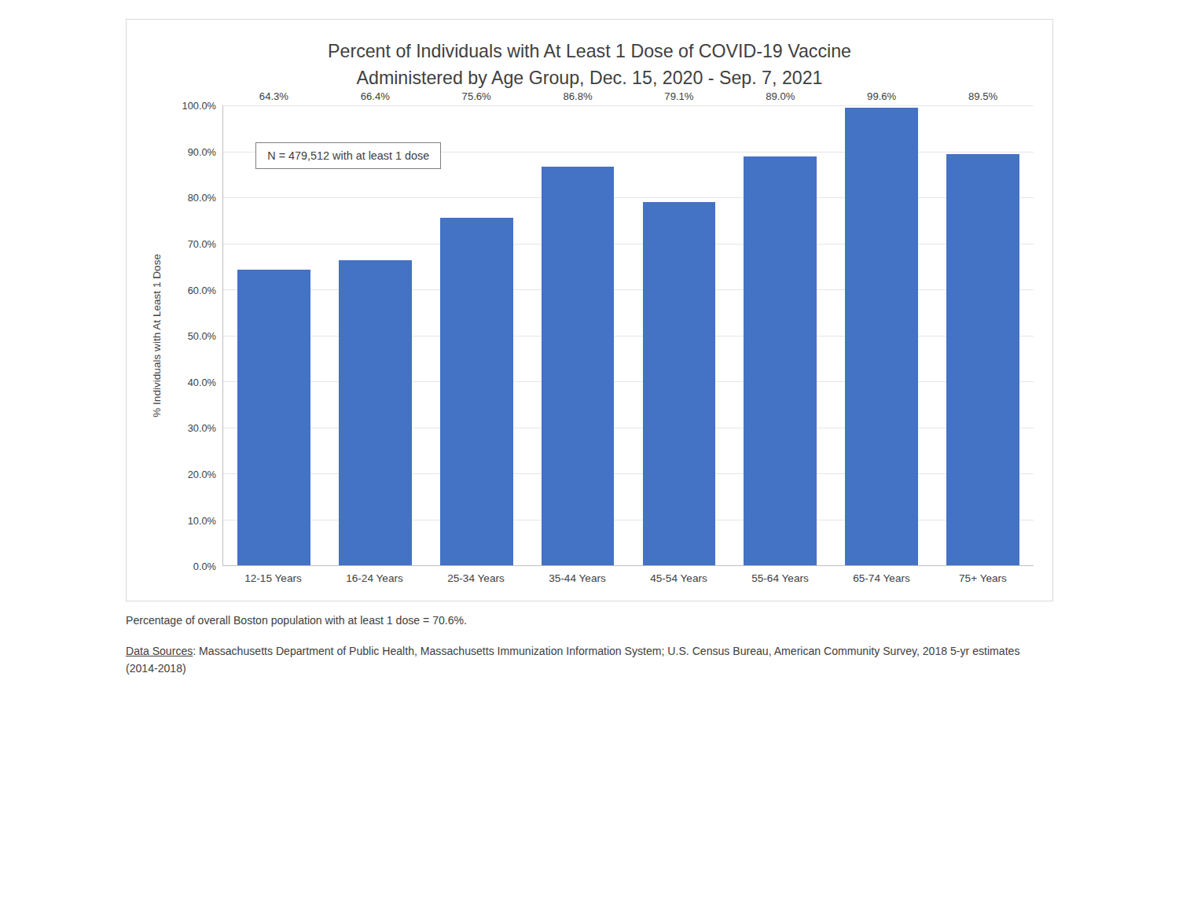Percent of Individuals with At Least 1 Dose of COVID-19 Vaccine
Administered by Age Group, Dec. 15, 2020 - Sep. 7, 2021
% Individuals with At Least 1 Dose
100.0%
90.0%
80.0%
70.0%
60.0%
50.0%
40.0%
30.0%
20.0%
10.0%
0.0%
N = 479,512 with at least 1 dose
64.3%
66.4%
75.6%
86.8%
79.1%
89.0%
99.6%
89.5%
12-15 Years
16-24 Years
25-34 Years
35-44 Years
45-54 Years
55-64 Years
65-74 Years
75+ Years
Percentage of overall Boston population with at least 1 dose = 70.6%.
Data Sources: Massachusetts Department of Public Health, Massachusetts Immunization Information System; U.S. Census Bureau, American Community Survey, 2018 5-yr estimates (2014-2018)